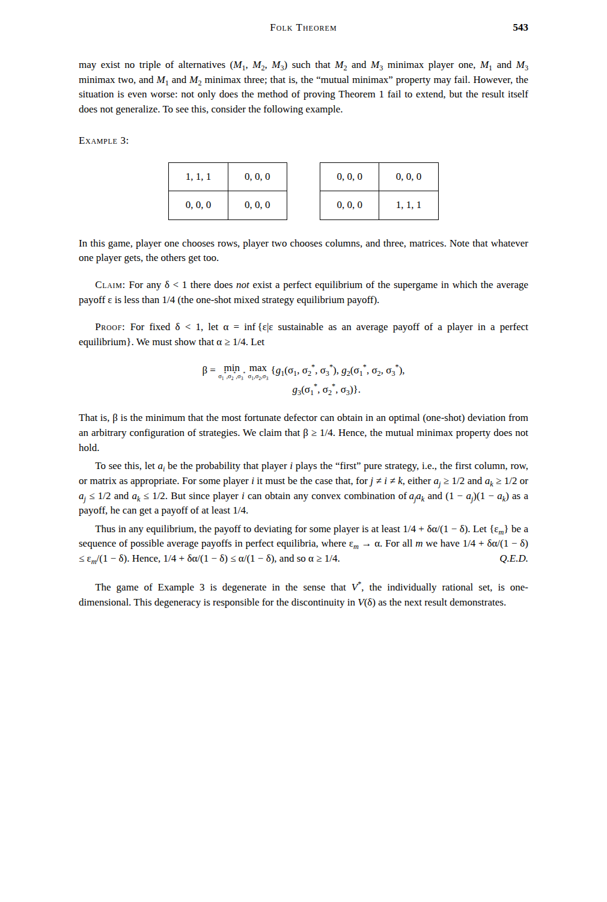543 Folk Theorem 543
may exist no triple of alternatives (M1, M2, M3) such that M2 and M3 minimax player one, M1 and M3 minimax two, and M1 and M2 minimax three; that is, the “mutual minimax” property may fail. However, the situation is even worse: not only does the method of proving Theorem 1 fail to extend, but the result itself does not generalize. To see this, consider the following example.
Example 3:
| 1, 1, 1 | 0, 0, 0 |
| 0, 0, 0 | 0, 0, 0 |
| 0, 0, 0 | 0, 0, 0 |
| 0, 0, 0 | 1, 1, 1 |
In this game, player one chooses rows, player two chooses columns, and three, matrices. Note that whatever one player gets, the others get too.
Claim: For any δ < 1 there does not exist a perfect equilibrium of the supergame in which the average payoff ε is less than 1/4 (the one-shot mixed strategy equilibrium payoff).
Proof: For fixed δ < 1, let α = inf {ε|ε sustainable as an average payoff of a player in a perfect equilibrium}. We must show that α ≥ 1/4. Let
β = min σ1*,σ2*,σ3* max σ1,σ2,σ3 {g1(σ1, σ2*, σ3*), g2(σ1*, σ2, σ3*), g3(σ1*, σ2*, σ3)}.
That is, β is the minimum that the most fortunate defector can obtain in an optimal (one-shot) deviation from an arbitrary configuration of strategies. We claim that β ≥ 1/4. Hence, the mutual minimax property does not hold.
To see this, let ai be the probability that player i plays the “first” pure strategy, i.e., the first column, row, or matrix as appropriate. For some player i it must be the case that, for j ≠ i ≠ k, either aj ≥ 1/2 and ak ≥ 1/2 or aj ≤ 1/2 and ak ≤ 1/2. But since player i can obtain any convex combination of ajak and (1 − aj)(1 − ak) as a payoff, he can get a payoff of at least 1/4.
Thus in any equilibrium, the payoff to deviating for some player is at least 1/4 + δα/(1 − δ). Let {εm} be a sequence of possible average payoffs in perfect equilibria, where εm → α. For all m we have 1/4 + δα/(1 − δ) ≤ εm/(1 − δ). Hence, 1/4 + δα/(1 − δ) ≤ α/(1 − δ), and so α ≥ 1/4. Q.E.D.
The game of Example 3 is degenerate in the sense that V*, the individually rational set, is one-dimensional. This degeneracy is responsible for the discontinuity in V(δ) as the next result demonstrates.